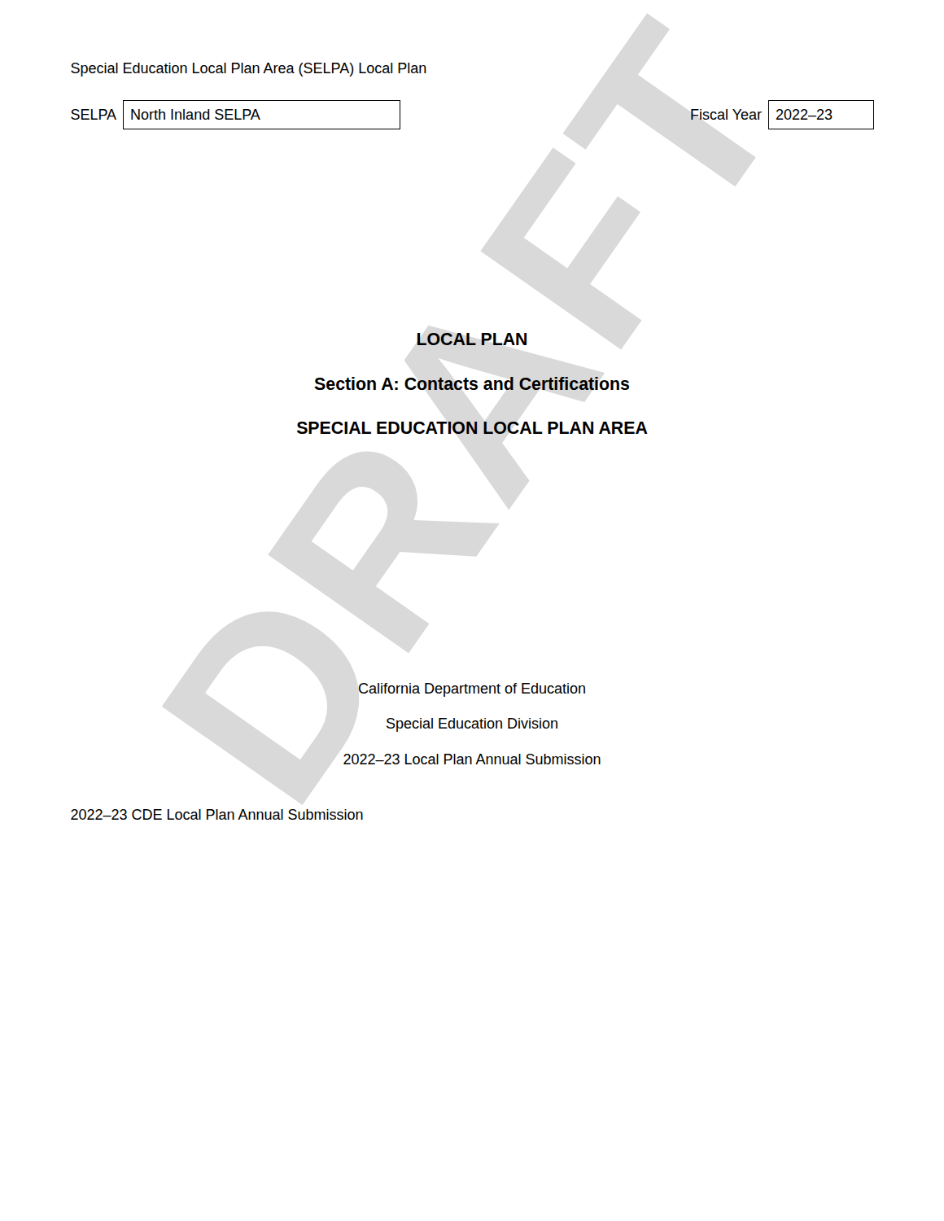DRAFT
Special Education Local Plan Area (SELPA) Local Plan
SELPA North Inland SELPA Fiscal Year 2022–23
LOCAL PLAN
Section A: Contacts and Certifications
SPECIAL EDUCATION LOCAL PLAN AREA
California Department of Education
Special Education Division
2022–23 Local Plan Annual Submission
2022–23 CDE Local Plan Annual Submission